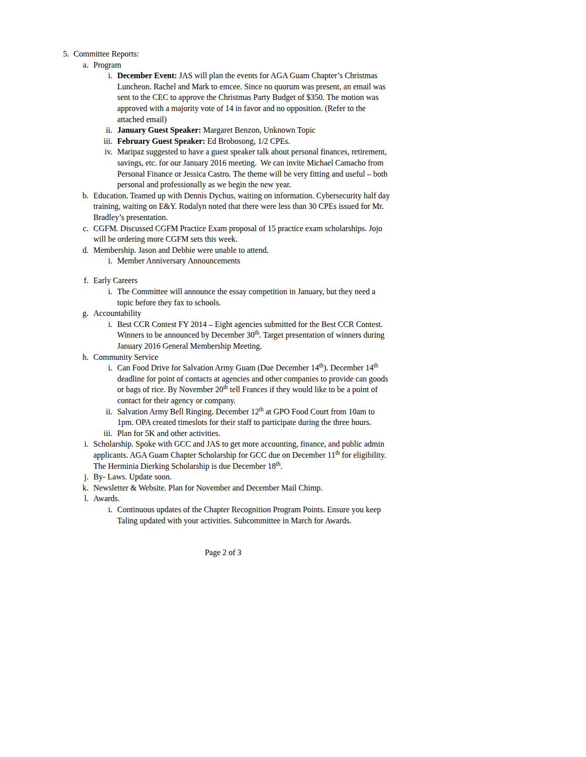Committee Reports:
Program
December Event: JAS will plan the events for AGA Guam Chapter’s Christmas Luncheon. Rachel and Mark to emcee. Since no quorum was present, an email was sent to the CEC to approve the Christmas Party Budget of $350. The motion was approved with a majority vote of 14 in favor and no opposition. (Refer to the attached email)
January Guest Speaker: Margaret Benzon, Unknown Topic
February Guest Speaker: Ed Brobosong, 1/2 CPEs.
Maripaz suggested to have a guest speaker talk about personal finances, retirement, savings, etc. for our January 2016 meeting. We can invite Michael Camacho from Personal Finance or Jessica Castro. The theme will be very fitting and useful – both personal and professionally as we begin the new year.
Education. Teamed up with Dennis Dychus, waiting on information. Cybersecurity half day training, waiting on E&Y. Rodalyn noted that there were less than 30 CPEs issued for Mr. Bradley’s presentation.
CGFM. Discussed CGFM Practice Exam proposal of 15 practice exam scholarships. Jojo will be ordering more CGFM sets this week.
Membership. Jason and Debbie were unable to attend.
Member Anniversary Announcements
Early Careers
The Committee will announce the essay competition in January, but they need a topic before they fax to schools.
Accountability
Best CCR Contest FY 2014 – Eight agencies submitted for the Best CCR Contest. Winners to be announced by December 30th. Target presentation of winners during January 2016 General Membership Meeting.
Community Service
Can Food Drive for Salvation Army Guam (Due December 14th). December 14th deadline for point of contacts at agencies and other companies to provide can goods or bags of rice. By November 20th tell Frances if they would like to be a point of contact for their agency or company.
Salvation Army Bell Ringing. December 12th at GPO Food Court from 10am to 1pm. OPA created timeslots for their staff to participate during the three hours.
Plan for 5K and other activities.
Scholarship. Spoke with GCC and JAS to get more accounting, finance, and public admin applicants. AGA Guam Chapter Scholarship for GCC due on December 11th for eligibility. The Herminia Dierking Scholarship is due December 18th.
By- Laws. Update soon.
Newsletter & Website. Plan for November and December Mail Chimp.
Awards.
Continuous updates of the Chapter Recognition Program Points. Ensure you keep Taling updated with your activities. Subcommittee in March for Awards.
Page 2 of 3